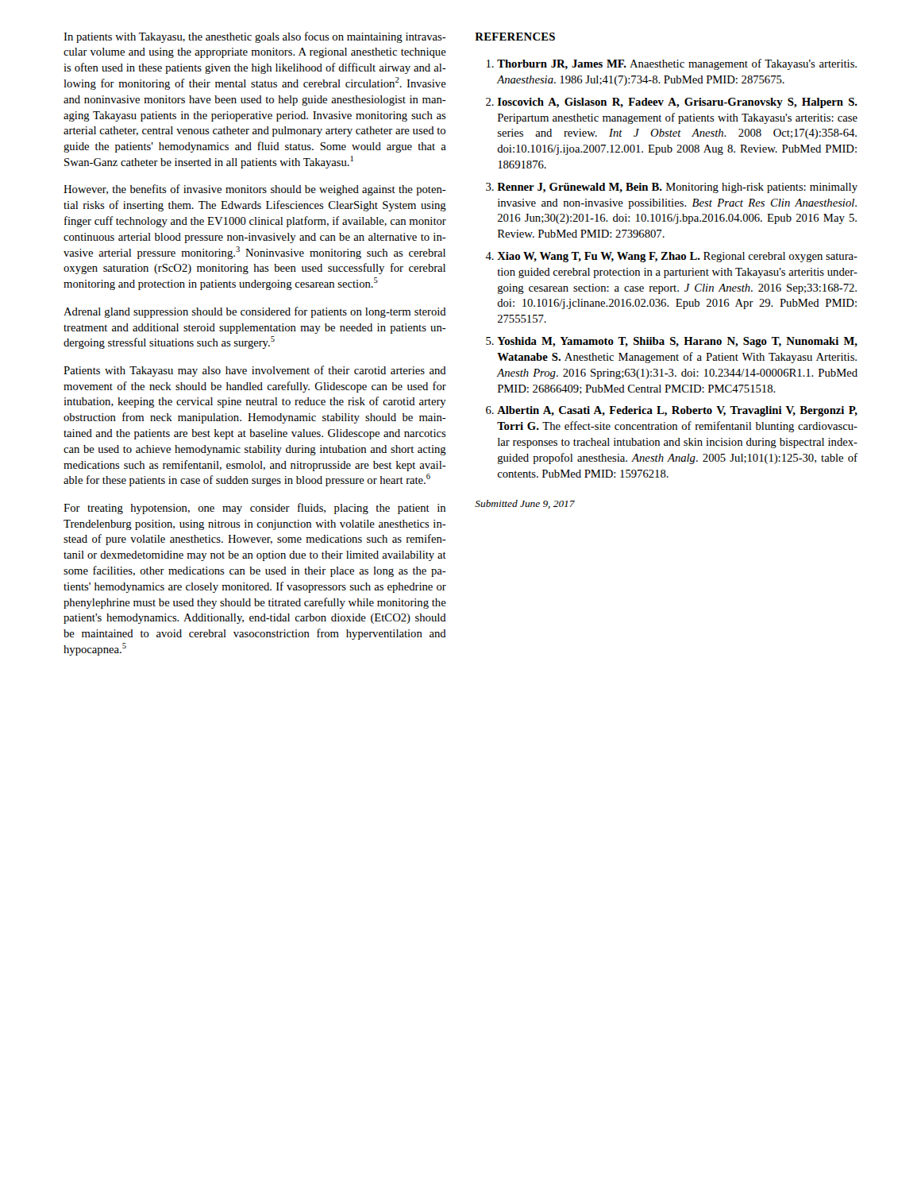In patients with Takayasu, the anesthetic goals also focus on maintaining intravascular volume and using the appropriate monitors. A regional anesthetic technique is often used in these patients given the high likelihood of difficult airway and allowing for monitoring of their mental status and cerebral circulation2. Invasive and noninvasive monitors have been used to help guide anesthesiologist in managing Takayasu patients in the perioperative period. Invasive monitoring such as arterial catheter, central venous catheter and pulmonary artery catheter are used to guide the patients' hemodynamics and fluid status. Some would argue that a Swan-Ganz catheter be inserted in all patients with Takayasu.1
However, the benefits of invasive monitors should be weighed against the potential risks of inserting them. The Edwards Lifesciences ClearSight System using finger cuff technology and the EV1000 clinical platform, if available, can monitor continuous arterial blood pressure non-invasively and can be an alternative to invasive arterial pressure monitoring.3 Noninvasive monitoring such as cerebral oxygen saturation (rScO2) monitoring has been used successfully for cerebral monitoring and protection in patients undergoing cesarean section.5
Adrenal gland suppression should be considered for patients on long-term steroid treatment and additional steroid supplementation may be needed in patients undergoing stressful situations such as surgery.5
Patients with Takayasu may also have involvement of their carotid arteries and movement of the neck should be handled carefully. Glidescope can be used for intubation, keeping the cervical spine neutral to reduce the risk of carotid artery obstruction from neck manipulation. Hemodynamic stability should be maintained and the patients are best kept at baseline values. Glidescope and narcotics can be used to achieve hemodynamic stability during intubation and short acting medications such as remifentanil, esmolol, and nitroprusside are best kept available for these patients in case of sudden surges in blood pressure or heart rate.6
For treating hypotension, one may consider fluids, placing the patient in Trendelenburg position, using nitrous in conjunction with volatile anesthetics instead of pure volatile anesthetics. However, some medications such as remifentanil or dexmedetomidine may not be an option due to their limited availability at some facilities, other medications can be used in their place as long as the patients' hemodynamics are closely monitored. If vasopressors such as ephedrine or phenylephrine must be used they should be titrated carefully while monitoring the patient's hemodynamics. Additionally, end-tidal carbon dioxide (EtCO2) should be maintained to avoid cerebral vasoconstriction from hyperventilation and hypocapnea.5
REFERENCES
Thorburn JR, James MF. Anaesthetic management of Takayasu's arteritis. Anaesthesia. 1986 Jul;41(7):734-8. PubMed PMID: 2875675.
Ioscovich A, Gislason R, Fadeev A, Grisaru-Granovsky S, Halpern S. Peripartum anesthetic management of patients with Takayasu's arteritis: case series and review. Int J Obstet Anesth. 2008 Oct;17(4):358-64. doi:10.1016/j.ijoa.2007.12.001. Epub 2008 Aug 8. Review. PubMed PMID: 18691876.
Renner J, Grünewald M, Bein B. Monitoring high-risk patients: minimally invasive and non-invasive possibilities. Best Pract Res Clin Anaesthesiol. 2016 Jun;30(2):201-16. doi: 10.1016/j.bpa.2016.04.006. Epub 2016 May 5. Review. PubMed PMID: 27396807.
Xiao W, Wang T, Fu W, Wang F, Zhao L. Regional cerebral oxygen saturation guided cerebral protection in a parturient with Takayasu's arteritis undergoing cesarean section: a case report. J Clin Anesth. 2016 Sep;33:168-72. doi: 10.1016/j.jclinane.2016.02.036. Epub 2016 Apr 29. PubMed PMID: 27555157.
Yoshida M, Yamamoto T, Shiiba S, Harano N, Sago T, Nunomaki M, Watanabe S. Anesthetic Management of a Patient With Takayasu Arteritis. Anesth Prog. 2016 Spring;63(1):31-3. doi: 10.2344/14-00006R1.1. PubMed PMID: 26866409; PubMed Central PMCID: PMC4751518.
Albertin A, Casati A, Federica L, Roberto V, Travaglini V, Bergonzi P, Torri G. The effect-site concentration of remifentanil blunting cardiovascular responses to tracheal intubation and skin incision during bispectral index-guided propofol anesthesia. Anesth Analg. 2005 Jul;101(1):125-30, table of contents. PubMed PMID: 15976218.
Submitted June 9, 2017